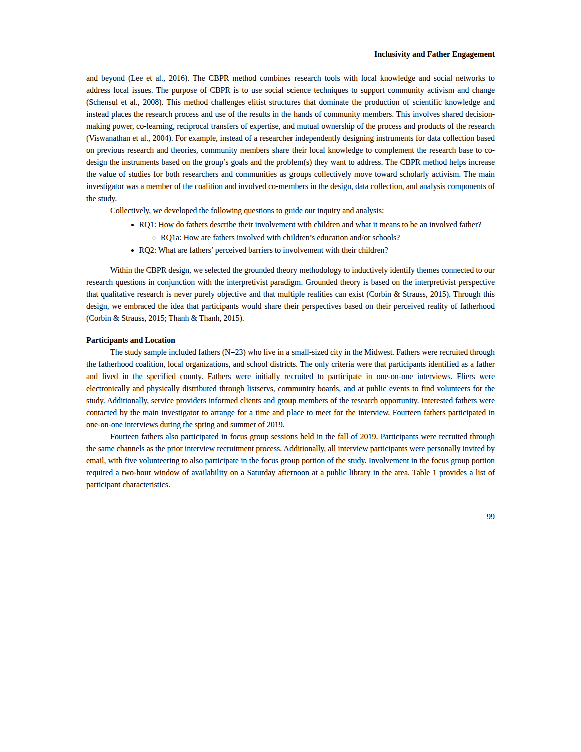Inclusivity and Father Engagement
and beyond (Lee et al., 2016). The CBPR method combines research tools with local knowledge and social networks to address local issues. The purpose of CBPR is to use social science techniques to support community activism and change (Schensul et al., 2008). This method challenges elitist structures that dominate the production of scientific knowledge and instead places the research process and use of the results in the hands of community members. This involves shared decision-making power, co-learning, reciprocal transfers of expertise, and mutual ownership of the process and products of the research (Viswanathan et al., 2004). For example, instead of a researcher independently designing instruments for data collection based on previous research and theories, community members share their local knowledge to complement the research base to co-design the instruments based on the group’s goals and the problem(s) they want to address. The CBPR method helps increase the value of studies for both researchers and communities as groups collectively move toward scholarly activism. The main investigator was a member of the coalition and involved co-members in the design, data collection, and analysis components of the study.
Collectively, we developed the following questions to guide our inquiry and analysis:
RQ1: How do fathers describe their involvement with children and what it means to be an involved father?
RQ1a: How are fathers involved with children’s education and/or schools?
RQ2: What are fathers’ perceived barriers to involvement with their children?
Within the CBPR design, we selected the grounded theory methodology to inductively identify themes connected to our research questions in conjunction with the interpretivist paradigm. Grounded theory is based on the interpretivist perspective that qualitative research is never purely objective and that multiple realities can exist (Corbin & Strauss, 2015). Through this design, we embraced the idea that participants would share their perspectives based on their perceived reality of fatherhood (Corbin & Strauss, 2015; Thanh & Thanh, 2015).
Participants and Location
The study sample included fathers (N=23) who live in a small-sized city in the Midwest. Fathers were recruited through the fatherhood coalition, local organizations, and school districts. The only criteria were that participants identified as a father and lived in the specified county. Fathers were initially recruited to participate in one-on-one interviews. Fliers were electronically and physically distributed through listservs, community boards, and at public events to find volunteers for the study. Additionally, service providers informed clients and group members of the research opportunity. Interested fathers were contacted by the main investigator to arrange for a time and place to meet for the interview. Fourteen fathers participated in one-on-one interviews during the spring and summer of 2019.
Fourteen fathers also participated in focus group sessions held in the fall of 2019. Participants were recruited through the same channels as the prior interview recruitment process. Additionally, all interview participants were personally invited by email, with five volunteering to also participate in the focus group portion of the study. Involvement in the focus group portion required a two-hour window of availability on a Saturday afternoon at a public library in the area. Table 1 provides a list of participant characteristics.
99